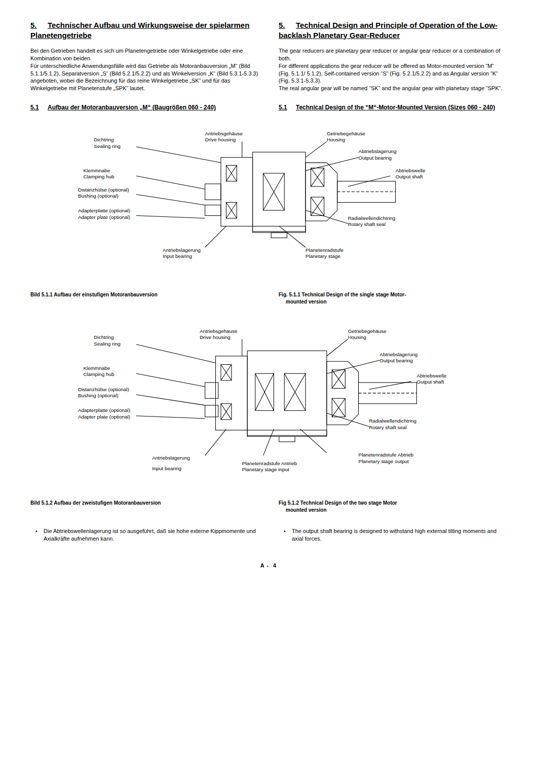5. Technischer Aufbau und Wirkungsweise der spiel­armen Planetengetriebe
Bei den Getrieben handelt es sich um Planeten­getriebe oder Winkelgetriebe oder eine Kombination von beiden.
Für unterschiedliche Anwendungsfälle wird das Getriebe als Motoranbauversion „M“ (Bild 5.1.1/5.1.2), Separatversion „S“ (Bild 5.2.1/5.2.2) und als Winkelversion „K“ (Bild 5.3.1-5.3.3) angeboten, wobei die Bezeichnung für das reine Winkelgetriebe „SK“ und für das Winkelgetriebe mit Planetenstufe „SPK“ lautet.
5.1 Aufbau der Motoranbauversion „M“ (Baugrößen 060 - 240)
5. Technical Design and Principle of Operation of the Low-backlash Planetary Gear-Reducer
The gear reducers are planetary gear reducer or angular gear reducer or a combination of both.
For different applications the gear reducer will be offered as Motor-mounted version “M“ (Fig. 5.1.1/ 5.1.2), Self-contained version “S“ (Fig. 5.2.1/5.2.2) and as Angular version “K“ (Fig. 5.3.1-5.3.3).
The real angular gear will be named “SK“ and the angular gear with planetary stage “SPK“.
5.1 Technical Design of the “M“-Motor-Mounted Version (Sizes 060 - 240)
Dichtring Sealing ring Antriebsgehäuse Drive housing Getriebegehäuse Housing Abtriebslagerung Output bearing Abtriebswelle Output shaft Klemmnabe Clamping hub Distanzhülse (optional) Bushing (optional) Adapterplatte (optional) Adapter plate (optional) Radialwellendichtring Rotary shaft seal Antriebslagerung Input bearing Planetenradstufe Planetary stage
Bild 5.1.1 Aufbau der einstufigen Motoranbauversion
Fig. 5.1.1 Technical Design of the single stage Motor-mounted version
Dichtring Sealing ring Antriebsgehäuse Drive housing Getriebegehäuse Housing Abtriebslagerung Output bearing Abtriebswelle Output shaft Klemmnabe Clamping hub Distanzhülse (optional) Bushing (optional) Adapterplatte (optional) Adapter plate (optional) Radialwellendichtring Rotary shaft seal Antriebslagerung Input bearing Planetenradstufe Antrieb Planetary stage input Planetenradstufe Abtrieb Planetary stage output
Bild 5.1.2 Aufbau der zweistufigen Motoranbauversion
Fig 5.1.2 Technical Design of the two stage Motormounted version
Die Abtriebswellenlagerung ist so ausgeführt, daß sie hohe externe Kippmomente und Axialkräfte aufnehmen kann.
The output shaft bearing is designed to withstand high external tilting moments and axial forces.
A - 4